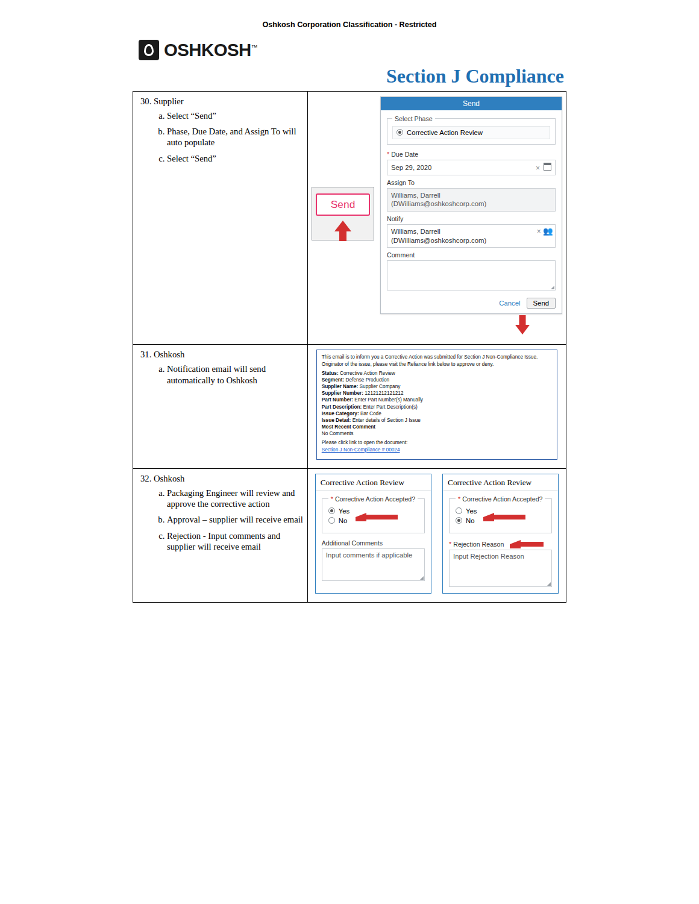Oshkosh Corporation Classification - Restricted
OSHKOSH™
Section J Compliance
| Supplier Select “Send” Phase, Due Date, and Assign To will auto populate Select “Send” | Send Send Select Phase Corrective Action Review * Due Date Sep 29, 2020 × Assign To Williams, Darrell (DWilliams@oshkoshcorp.com) Notify Williams, Darrell (DWilliams@oshkoshcorp.com) × 👥 Comment Cancel Send |
| Oshkosh Notification email will send automatically to Oshkosh | This email is to inform you a Corrective Action was submitted for Section J Non-Compliance Issue. Originator of the issue, please visit the Reliance link below to approve or deny. Status: Corrective Action Review Segment: Defense Production Supplier Name: Supplier Company Supplier Number: 12121212121212 Part Number: Enter Part Number(s) Manually Part Description: Enter Part Description(s) Issue Category: Bar Code Issue Detail: Enter details of Section J Issue Most Recent Comment No Comments Please click link to open the document: Section J Non-Compliance # 00024 |
| Oshkosh Packaging Engineer will review and approve the corrective action Approval – supplier will receive email Rejection - Input comments and supplier will receive email | Corrective Action Review * Corrective Action Accepted? Yes No Additional Comments Input comments if applicable Corrective Action Review * Corrective Action Accepted? Yes No * Rejection Reason Input Rejection Reason |